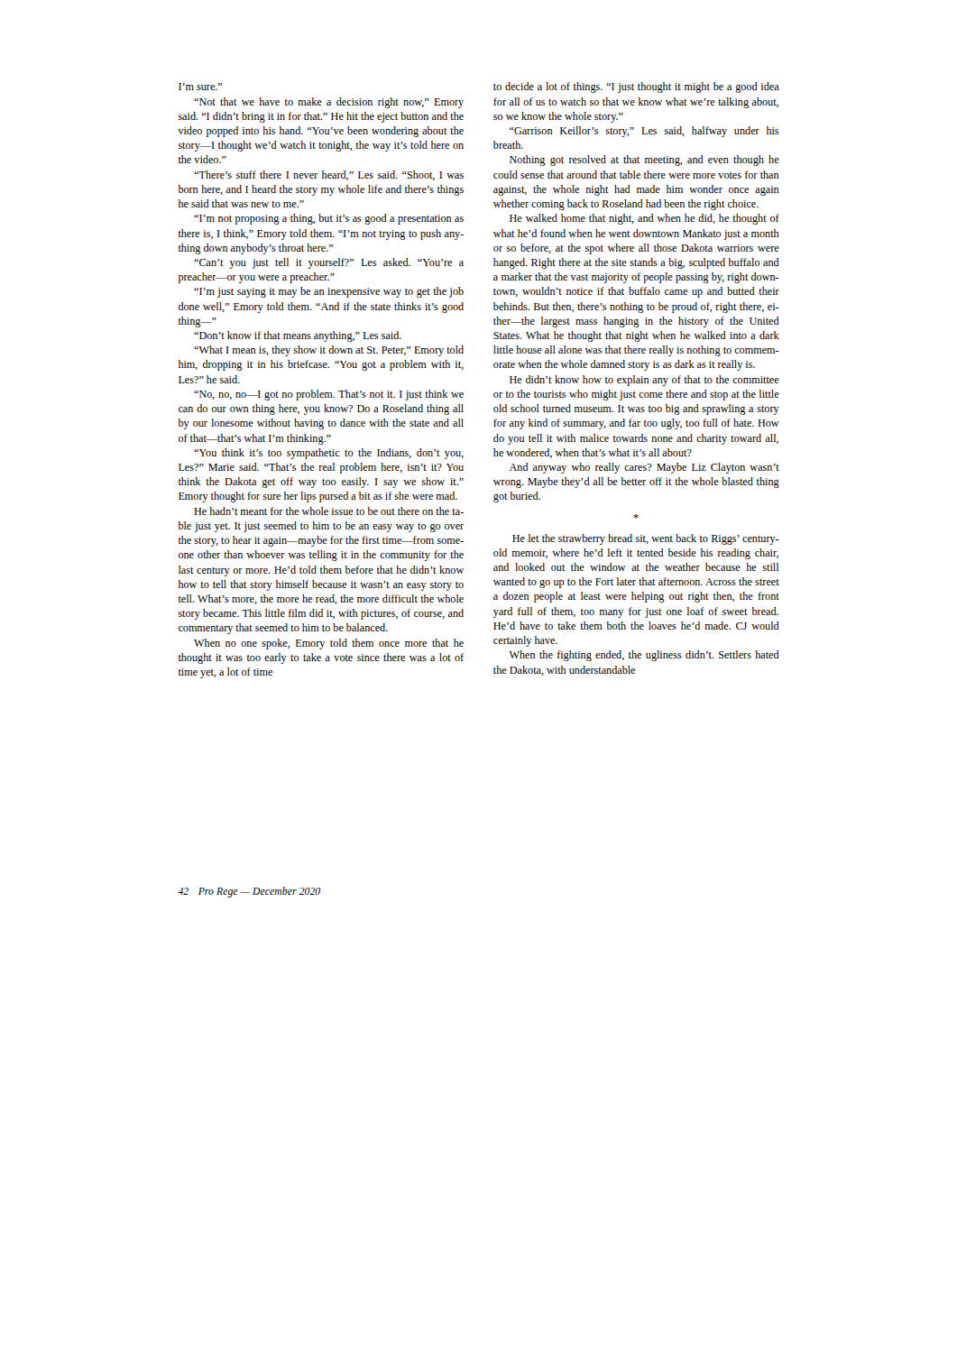I’m sure.”
“Not that we have to make a decision right now,” Emory said. “I didn’t bring it in for that.” He hit the eject button and the video popped into his hand. “You’ve been wondering about the story—I thought we’d watch it tonight, the way it’s told here on the video.”
“There’s stuff there I never heard,” Les said. “Shoot, I was born here, and I heard the story my whole life and there’s things he said that was new to me.”
“I’m not proposing a thing, but it’s as good a presentation as there is, I think,” Emory told them. “I’m not trying to push anything down anybody’s throat here.”
“Can’t you just tell it yourself?” Les asked. “You’re a preacher—or you were a preacher.”
“I’m just saying it may be an inexpensive way to get the job done well,” Emory told them. “And if the state thinks it’s good thing—”
“Don’t know if that means anything,” Les said.
“What I mean is, they show it down at St. Peter,” Emory told him, dropping it in his briefcase. “You got a problem with it, Les?” he said.
“No, no, no—I got no problem. That’s not it. I just think we can do our own thing here, you know? Do a Roseland thing all by our lonesome without having to dance with the state and all of that—that’s what I’m thinking.”
“You think it’s too sympathetic to the Indians, don’t you, Les?” Marie said. “That’s the real problem here, isn’t it? You think the Dakota get off way too easily. I say we show it.” Emory thought for sure her lips pursed a bit as if she were mad.
He hadn’t meant for the whole issue to be out there on the table just yet. It just seemed to him to be an easy way to go over the story, to hear it again—maybe for the first time—from someone other than whoever was telling it in the community for the last century or more. He’d told them before that he didn’t know how to tell that story himself because it wasn’t an easy story to tell. What’s more, the more he read, the more difficult the whole story became. This little film did it, with pictures, of course, and commentary that seemed to him to be balanced.
When no one spoke, Emory told them once more that he thought it was too early to take a vote since there was a lot of time yet, a lot of time
to decide a lot of things. “I just thought it might be a good idea for all of us to watch so that we know what we’re talking about, so we know the whole story.”
“Garrison Keillor’s story,” Les said, halfway under his breath.
Nothing got resolved at that meeting, and even though he could sense that around that table there were more votes for than against, the whole night had made him wonder once again whether coming back to Roseland had been the right choice.
He walked home that night, and when he did, he thought of what he’d found when he went downtown Mankato just a month or so before, at the spot where all those Dakota warriors were hanged. Right there at the site stands a big, sculpted buffalo and a marker that the vast majority of people passing by, right downtown, wouldn’t notice if that buffalo came up and butted their behinds. But then, there’s nothing to be proud of, right there, either—the largest mass hanging in the history of the United States. What he thought that night when he walked into a dark little house all alone was that there really is nothing to commemorate when the whole damned story is as dark as it really is.
He didn’t know how to explain any of that to the committee or to the tourists who might just come there and stop at the little old school turned museum. It was too big and sprawling a story for any kind of summary, and far too ugly, too full of hate. How do you tell it with malice towards none and charity toward all, he wondered, when that’s what it’s all about?
And anyway who really cares? Maybe Liz Clayton wasn’t wrong. Maybe they’d all be better off it the whole blasted thing got buried.
*
He let the strawberry bread sit, went back to Riggs’ century-old memoir, where he’d left it tented beside his reading chair, and looked out the window at the weather because he still wanted to go up to the Fort later that afternoon. Across the street a dozen people at least were helping out right then, the front yard full of them, too many for just one loaf of sweet bread. He’d have to take them both the loaves he’d made. CJ would certainly have.
When the fighting ended, the ugliness didn’t. Settlers hated the Dakota, with understandable
42 Pro Rege — December 2020